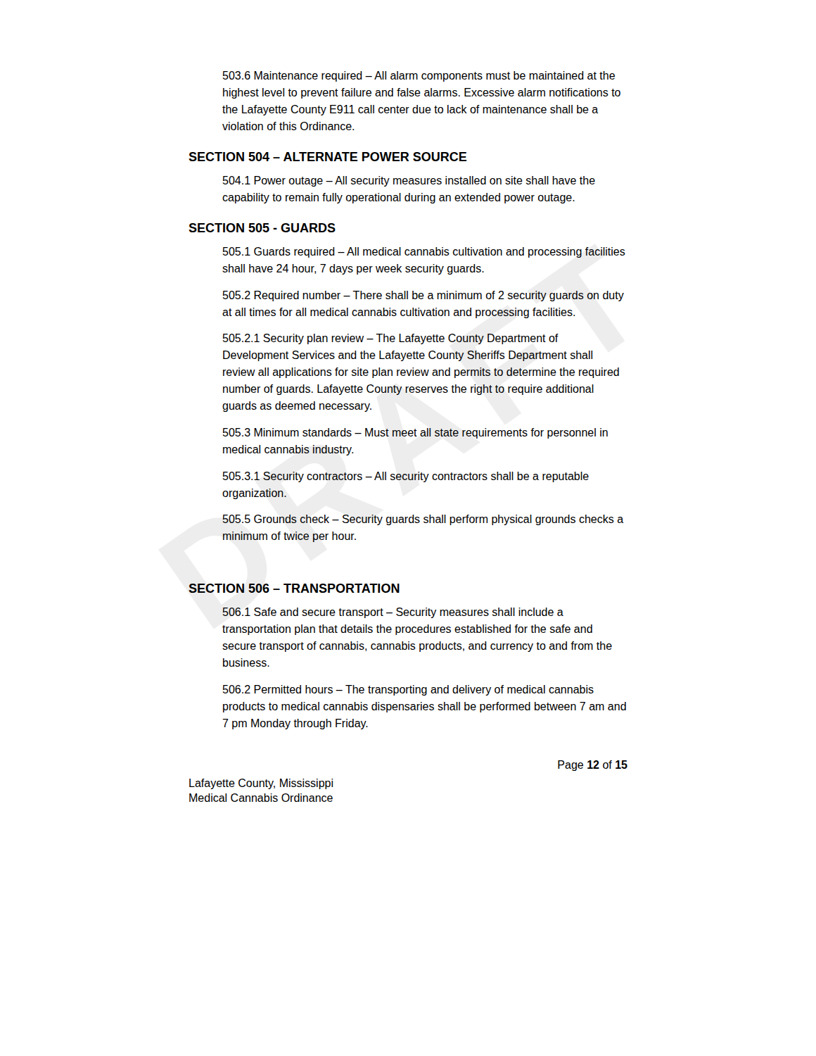DRAFT
503.6 Maintenance required – All alarm components must be maintained at the highest level to prevent failure and false alarms. Excessive alarm notifications to the Lafayette County E911 call center due to lack of maintenance shall be a violation of this Ordinance.
SECTION 504 – ALTERNATE POWER SOURCE
504.1 Power outage – All security measures installed on site shall have the capability to remain fully operational during an extended power outage.
SECTION 505 - GUARDS
505.1 Guards required – All medical cannabis cultivation and processing facilities shall have 24 hour, 7 days per week security guards.
505.2 Required number – There shall be a minimum of 2 security guards on duty at all times for all medical cannabis cultivation and processing facilities.
505.2.1 Security plan review – The Lafayette County Department of Development Services and the Lafayette County Sheriffs Department shall review all applications for site plan review and permits to determine the required number of guards. Lafayette County reserves the right to require additional guards as deemed necessary.
505.3 Minimum standards – Must meet all state requirements for personnel in medical cannabis industry.
505.3.1 Security contractors – All security contractors shall be a reputable organization.
505.5 Grounds check – Security guards shall perform physical grounds checks a minimum of twice per hour.
SECTION 506 – TRANSPORTATION
506.1 Safe and secure transport – Security measures shall include a transportation plan that details the procedures established for the safe and secure transport of cannabis, cannabis products, and currency to and from the business.
506.2 Permitted hours – The transporting and delivery of medical cannabis products to medical cannabis dispensaries shall be performed between 7 am and 7 pm Monday through Friday.
Page 12 of 15
Lafayette County, Mississippi
Medical Cannabis Ordinance